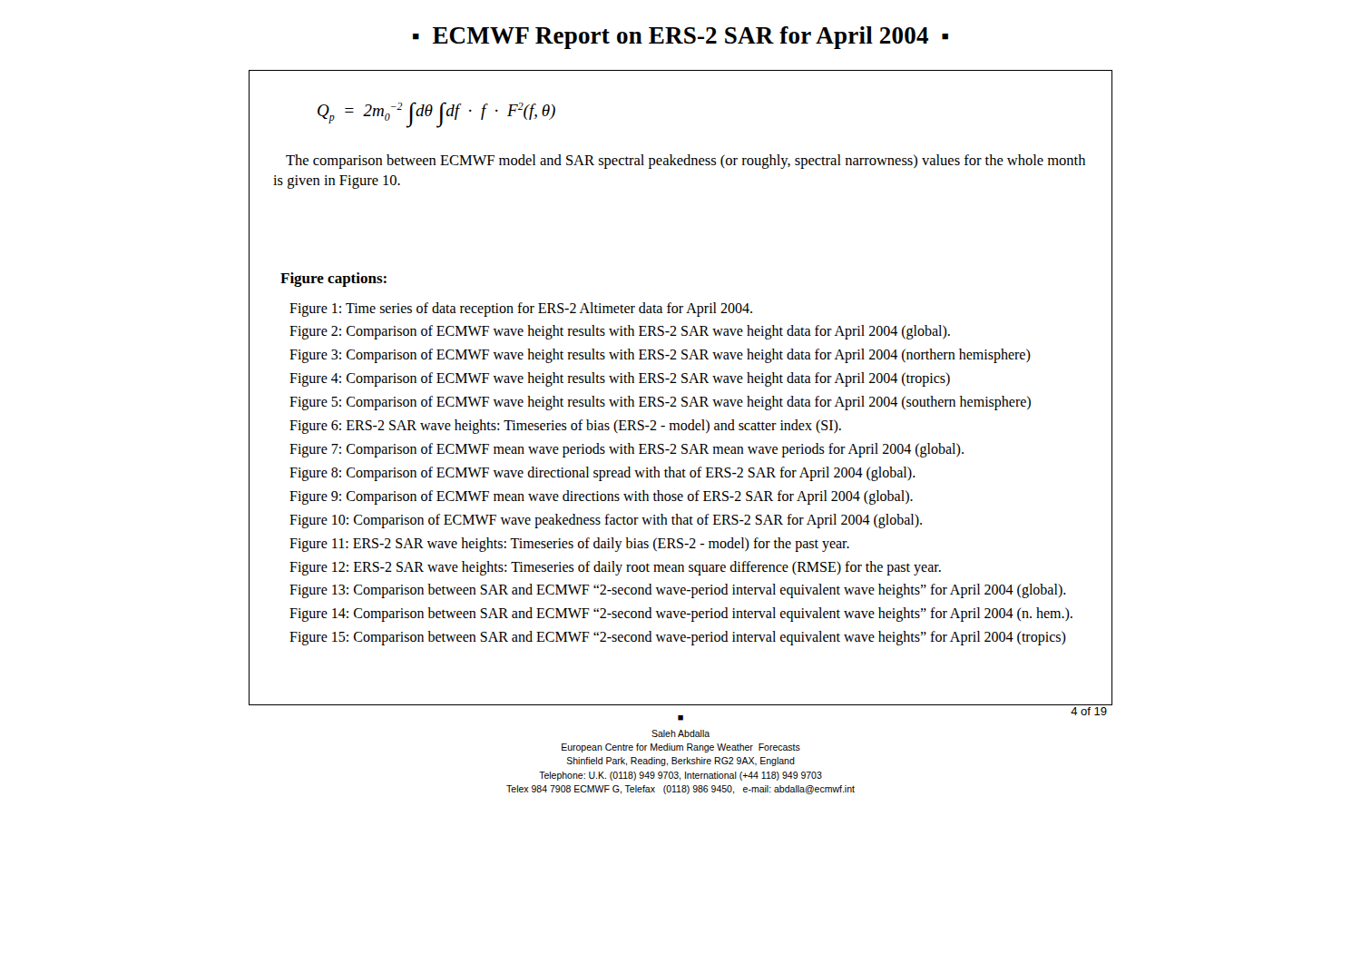■ECMWF Report on ERS-2 SAR for April 2004■
Qp = 2m0−2 ∫dθ ∫df · f · F2(f, θ)
The comparison between ECMWF model and SAR spectral peakedness (or roughly, spectral narrowness) values for the whole month is given in Figure 10.
Figure captions:
Figure 1: Time series of data reception for ERS-2 Altimeter data for April 2004.
Figure 2: Comparison of ECMWF wave height results with ERS-2 SAR wave height data for April 2004 (global).
Figure 3: Comparison of ECMWF wave height results with ERS-2 SAR wave height data for April 2004 (northern hemisphere)
Figure 4: Comparison of ECMWF wave height results with ERS-2 SAR wave height data for April 2004 (tropics)
Figure 5: Comparison of ECMWF wave height results with ERS-2 SAR wave height data for April 2004 (southern hemisphere)
Figure 6: ERS-2 SAR wave heights: Timeseries of bias (ERS-2 - model) and scatter index (SI).
Figure 7: Comparison of ECMWF mean wave periods with ERS-2 SAR mean wave periods for April 2004 (global).
Figure 8: Comparison of ECMWF wave directional spread with that of ERS-2 SAR for April 2004 (global).
Figure 9: Comparison of ECMWF mean wave directions with those of ERS-2 SAR for April 2004 (global).
Figure 10: Comparison of ECMWF wave peakedness factor with that of ERS-2 SAR for April 2004 (global).
Figure 11: ERS-2 SAR wave heights: Timeseries of daily bias (ERS-2 - model) for the past year.
Figure 12: ERS-2 SAR wave heights: Timeseries of daily root mean square difference (RMSE) for the past year.
Figure 13: Comparison between SAR and ECMWF “2-second wave-period interval equivalent wave heights” for April 2004 (global).
Figure 14: Comparison between SAR and ECMWF “2-second wave-period interval equivalent wave heights” for April 2004 (n. hem.).
Figure 15: Comparison between SAR and ECMWF “2-second wave-period interval equivalent wave heights” for April 2004 (tropics)
4 of 19
■ Saleh Abdalla
European Centre for Medium Range Weather Forecasts
Shinfield Park, Reading, Berkshire RG2 9AX, England
Telephone: U.K. (0118) 949 9703, International (+44 118) 949 9703
Telex 984 7908 ECMWF G, Telefax (0118) 986 9450, e-mail: abdalla@ecmwf.int